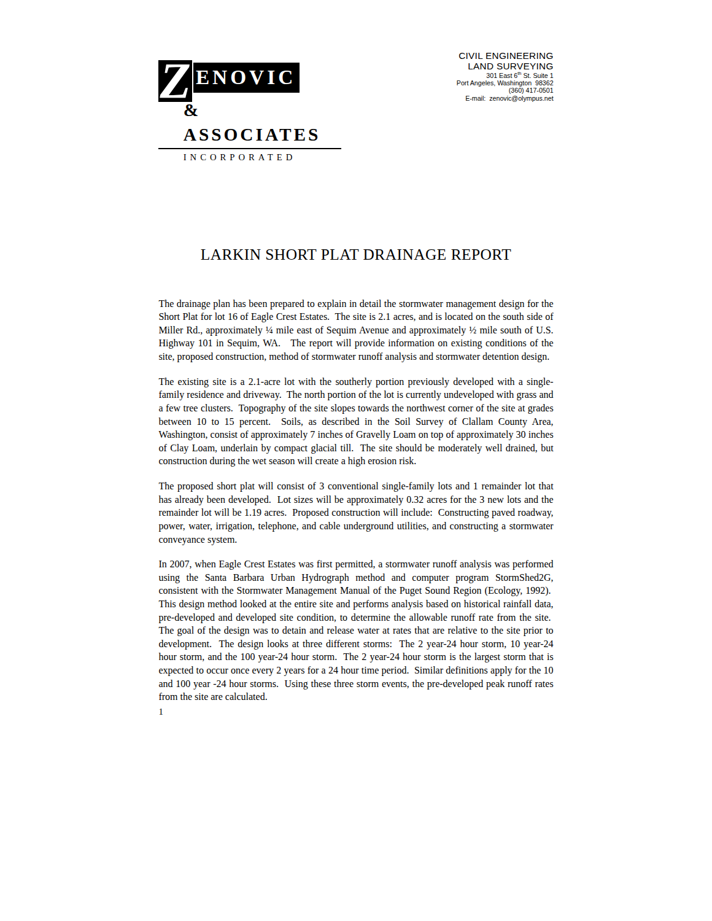ZENOVIC
& ASSOCIATES
INCORPORATED
CIVIL ENGINEERING
LAND SURVEYING
301 East 6th St. Suite 1
Port Angeles, Washington 98362
(360) 417-0501
E-mail: zenovic@olympus.net
LARKIN SHORT PLAT DRAINAGE REPORT
The drainage plan has been prepared to explain in detail the stormwater management design for the Short Plat for lot 16 of Eagle Crest Estates. The site is 2.1 acres, and is located on the south side of Miller Rd., approximately ¼ mile east of Sequim Avenue and approximately ½ mile south of U.S. Highway 101 in Sequim, WA. The report will provide information on existing conditions of the site, proposed construction, method of stormwater runoff analysis and stormwater detention design.
The existing site is a 2.1-acre lot with the southerly portion previously developed with a single-family residence and driveway. The north portion of the lot is currently undeveloped with grass and a few tree clusters. Topography of the site slopes towards the northwest corner of the site at grades between 10 to 15 percent. Soils, as described in the Soil Survey of Clallam County Area, Washington, consist of approximately 7 inches of Gravelly Loam on top of approximately 30 inches of Clay Loam, underlain by compact glacial till. The site should be moderately well drained, but construction during the wet season will create a high erosion risk.
The proposed short plat will consist of 3 conventional single-family lots and 1 remainder lot that has already been developed. Lot sizes will be approximately 0.32 acres for the 3 new lots and the remainder lot will be 1.19 acres. Proposed construction will include: Constructing paved roadway, power, water, irrigation, telephone, and cable underground utilities, and constructing a stormwater conveyance system.
In 2007, when Eagle Crest Estates was first permitted, a stormwater runoff analysis was performed using the Santa Barbara Urban Hydrograph method and computer program StormShed2G, consistent with the Stormwater Management Manual of the Puget Sound Region (Ecology, 1992). This design method looked at the entire site and performs analysis based on historical rainfall data, pre-developed and developed site condition, to determine the allowable runoff rate from the site. The goal of the design was to detain and release water at rates that are relative to the site prior to development. The design looks at three different storms: The 2 year-24 hour storm, 10 year-24 hour storm, and the 100 year-24 hour storm. The 2 year-24 hour storm is the largest storm that is expected to occur once every 2 years for a 24 hour time period. Similar definitions apply for the 10 and 100 year -24 hour storms. Using these three storm events, the pre-developed peak runoff rates from the site are calculated.
1